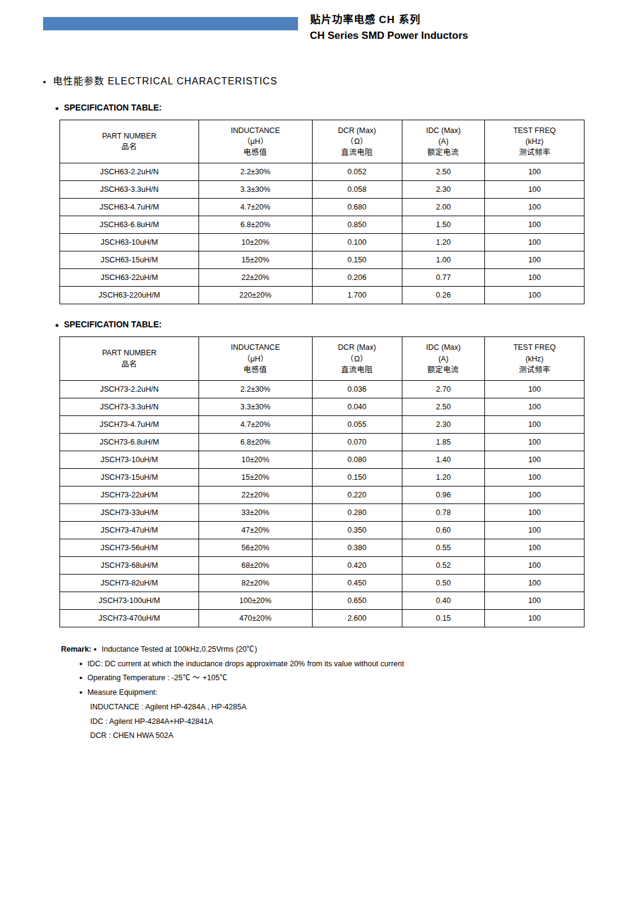贴片功率电感 CH 系列
CH Series SMD Power Inductors
电性能参数 ELECTRICAL CHARACTERISTICS
SPECIFICATION TABLE:
| PART NUMBER 品名 | INDUCTANCE （μH） 电感值 | DCR (Max) （Ω） 直流电阻 | IDC (Max) (A) 额定电流 | TEST FREQ (kHz) 测试频率 |
| --- | --- | --- | --- | --- |
| JSCH63-2.2uH/N | 2.2±30% | 0.052 | 2.50 | 100 |
| JSCH63-3.3uH/N | 3.3±30% | 0.058 | 2.30 | 100 |
| JSCH63-4.7uH/M | 4.7±20% | 0.680 | 2.00 | 100 |
| JSCH63-6.8uH/M | 6.8±20% | 0.850 | 1.50 | 100 |
| JSCH63-10uH/M | 10±20% | 0.100 | 1.20 | 100 |
| JSCH63-15uH/M | 15±20% | 0.150 | 1.00 | 100 |
| JSCH63-22uH/M | 22±20% | 0.206 | 0.77 | 100 |
| JSCH63-220uH/M | 220±20% | 1.700 | 0.26 | 100 |
SPECIFICATION TABLE:
| PART NUMBER 品名 | INDUCTANCE （μH） 电感值 | DCR (Max) （Ω） 直流电阻 | IDC (Max) (A) 额定电流 | TEST FREQ (kHz) 测试频率 |
| --- | --- | --- | --- | --- |
| JSCH73-2.2uH/N | 2.2±30% | 0.036 | 2.70 | 100 |
| JSCH73-3.3uH/N | 3.3±30% | 0.040 | 2.50 | 100 |
| JSCH73-4.7uH/M | 4.7±20% | 0.055 | 2.30 | 100 |
| JSCH73-6.8uH/M | 6.8±20% | 0.070 | 1.85 | 100 |
| JSCH73-10uH/M | 10±20% | 0.080 | 1.40 | 100 |
| JSCH73-15uH/M | 15±20% | 0.150 | 1.20 | 100 |
| JSCH73-22uH/M | 22±20% | 0.220 | 0.96 | 100 |
| JSCH73-33uH/M | 33±20% | 0.280 | 0.78 | 100 |
| JSCH73-47uH/M | 47±20% | 0.350 | 0.60 | 100 |
| JSCH73-56uH/M | 56±20% | 0.380 | 0.55 | 100 |
| JSCH73-68uH/M | 68±20% | 0.420 | 0.52 | 100 |
| JSCH73-82uH/M | 82±20% | 0.450 | 0.50 | 100 |
| JSCH73-100uH/M | 100±20% | 0.650 | 0.40 | 100 |
| JSCH73-470uH/M | 470±20% | 2.600 | 0.15 | 100 |
Remark: Inductance Tested at 100kHz,0.25Vrms (20℃)
IDC: DC current at which the inductance drops approximate 20% from its value without current
Operating Temperature : -25℃ ～ +105℃
Measure Equipment:
INDUCTANCE : Agilent HP-4284A , HP-4285A
IDC : Agilent HP-4284A+HP-42841A
DCR : CHEN HWA 502A